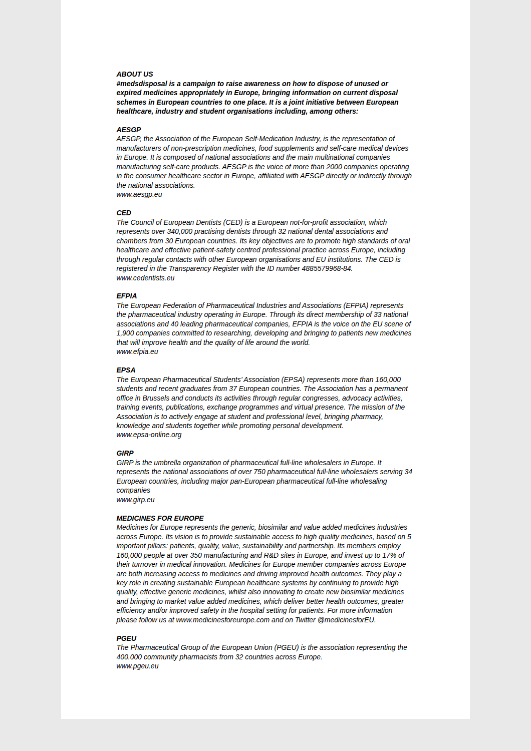ABOUT US
#medsdisposal is a campaign to raise awareness on how to dispose of unused or expired medicines appropriately in Europe, bringing information on current disposal schemes in European countries to one place. It is a joint initiative between European healthcare, industry and student organisations including, among others:
AESGP
AESGP, the Association of the European Self-Medication Industry, is the representation of manufacturers of non-prescription medicines, food supplements and self-care medical devices in Europe. It is composed of national associations and the main multinational companies manufacturing self-care products. AESGP is the voice of more than 2000 companies operating in the consumer healthcare sector in Europe, affiliated with AESGP directly or indirectly through the national associations.
www.aesgp.eu
CED
The Council of European Dentists (CED) is a European not-for-profit association, which represents over 340,000 practising dentists through 32 national dental associations and chambers from 30 European countries. Its key objectives are to promote high standards of oral healthcare and effective patient-safety centred professional practice across Europe, including through regular contacts with other European organisations and EU institutions. The CED is registered in the Transparency Register with the ID number 4885579968-84.
www.cedentists.eu
EFPIA
The European Federation of Pharmaceutical Industries and Associations (EFPIA) represents the pharmaceutical industry operating in Europe. Through its direct membership of 33 national associations and 40 leading pharmaceutical companies, EFPIA is the voice on the EU scene of 1,900 companies committed to researching, developing and bringing to patients new medicines that will improve health and the quality of life around the world.
www.efpia.eu
EPSA
The European Pharmaceutical Students’ Association (EPSA) represents more than 160,000 students and recent graduates from 37 European countries. The Association has a permanent office in Brussels and conducts its activities through regular congresses, advocacy activities, training events, publications, exchange programmes and virtual presence. The mission of the Association is to actively engage at student and professional level, bringing pharmacy, knowledge and students together while promoting personal development.
www.epsa-online.org
GIRP
GIRP is the umbrella organization of pharmaceutical full-line wholesalers in Europe. It represents the national associations of over 750 pharmaceutical full-line wholesalers serving 34 European countries, including major pan-European pharmaceutical full-line wholesaling companies
www.girp.eu
MEDICINES FOR EUROPE
Medicines for Europe represents the generic, biosimilar and value added medicines industries across Europe. Its vision is to provide sustainable access to high quality medicines, based on 5 important pillars: patients, quality, value, sustainability and partnership. Its members employ 160,000 people at over 350 manufacturing and R&D sites in Europe, and invest up to 17% of their turnover in medical innovation. Medicines for Europe member companies across Europe are both increasing access to medicines and driving improved health outcomes. They play a key role in creating sustainable European healthcare systems by continuing to provide high quality, effective generic medicines, whilst also innovating to create new biosimilar medicines and bringing to market value added medicines, which deliver better health outcomes, greater efficiency and/or improved safety in the hospital setting for patients. For more information please follow us at www.medicinesforeurope.com and on Twitter @medicinesforEU.
PGEU
The Pharmaceutical Group of the European Union (PGEU) is the association representing the 400.000 community pharmacists from 32 countries across Europe.
www.pgeu.eu